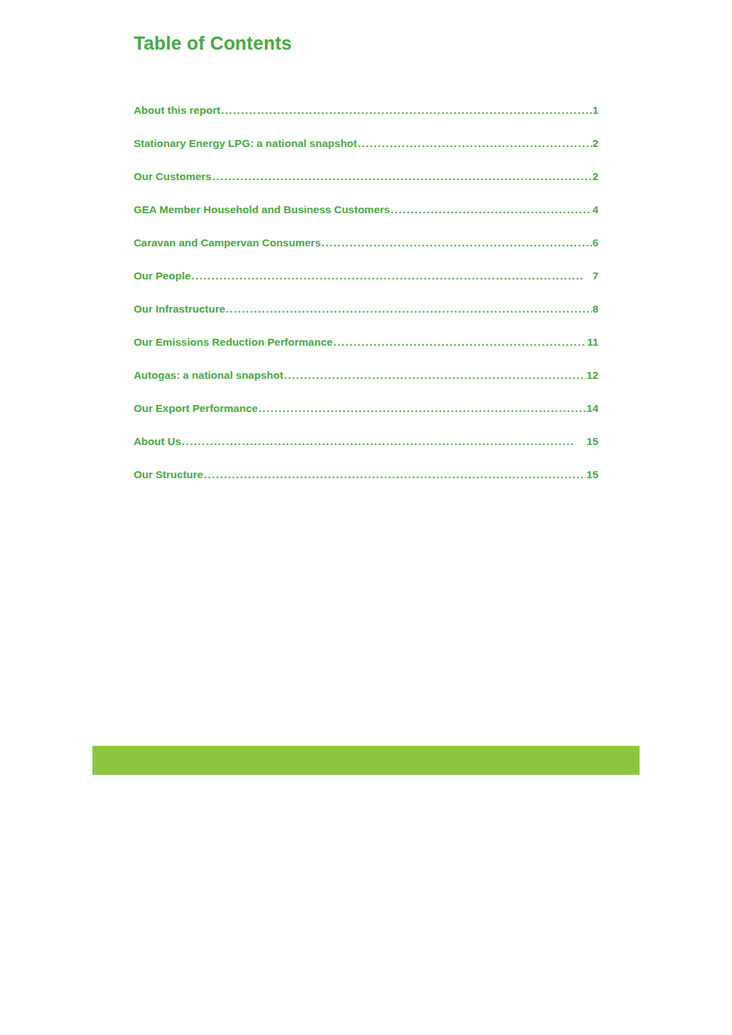Table of Contents
About this report.................................................................................................. 1
Stationary Energy LPG: a national snapshot.................................................................................................. 2
Our Customers.................................................................................................. 2
GEA Member Household and Business Customers.................................................................................................. 4
Caravan and Campervan Consumers.................................................................................................. 6
Our People.................................................................................................. 7
Our Infrastructure.................................................................................................. 8
Our Emissions Reduction Performance.................................................................................................. 11
Autogas: a national snapshot.................................................................................................. 12
Our Export Performance.................................................................................................. 14
About Us.................................................................................................. 15
Our Structure.................................................................................................. 15